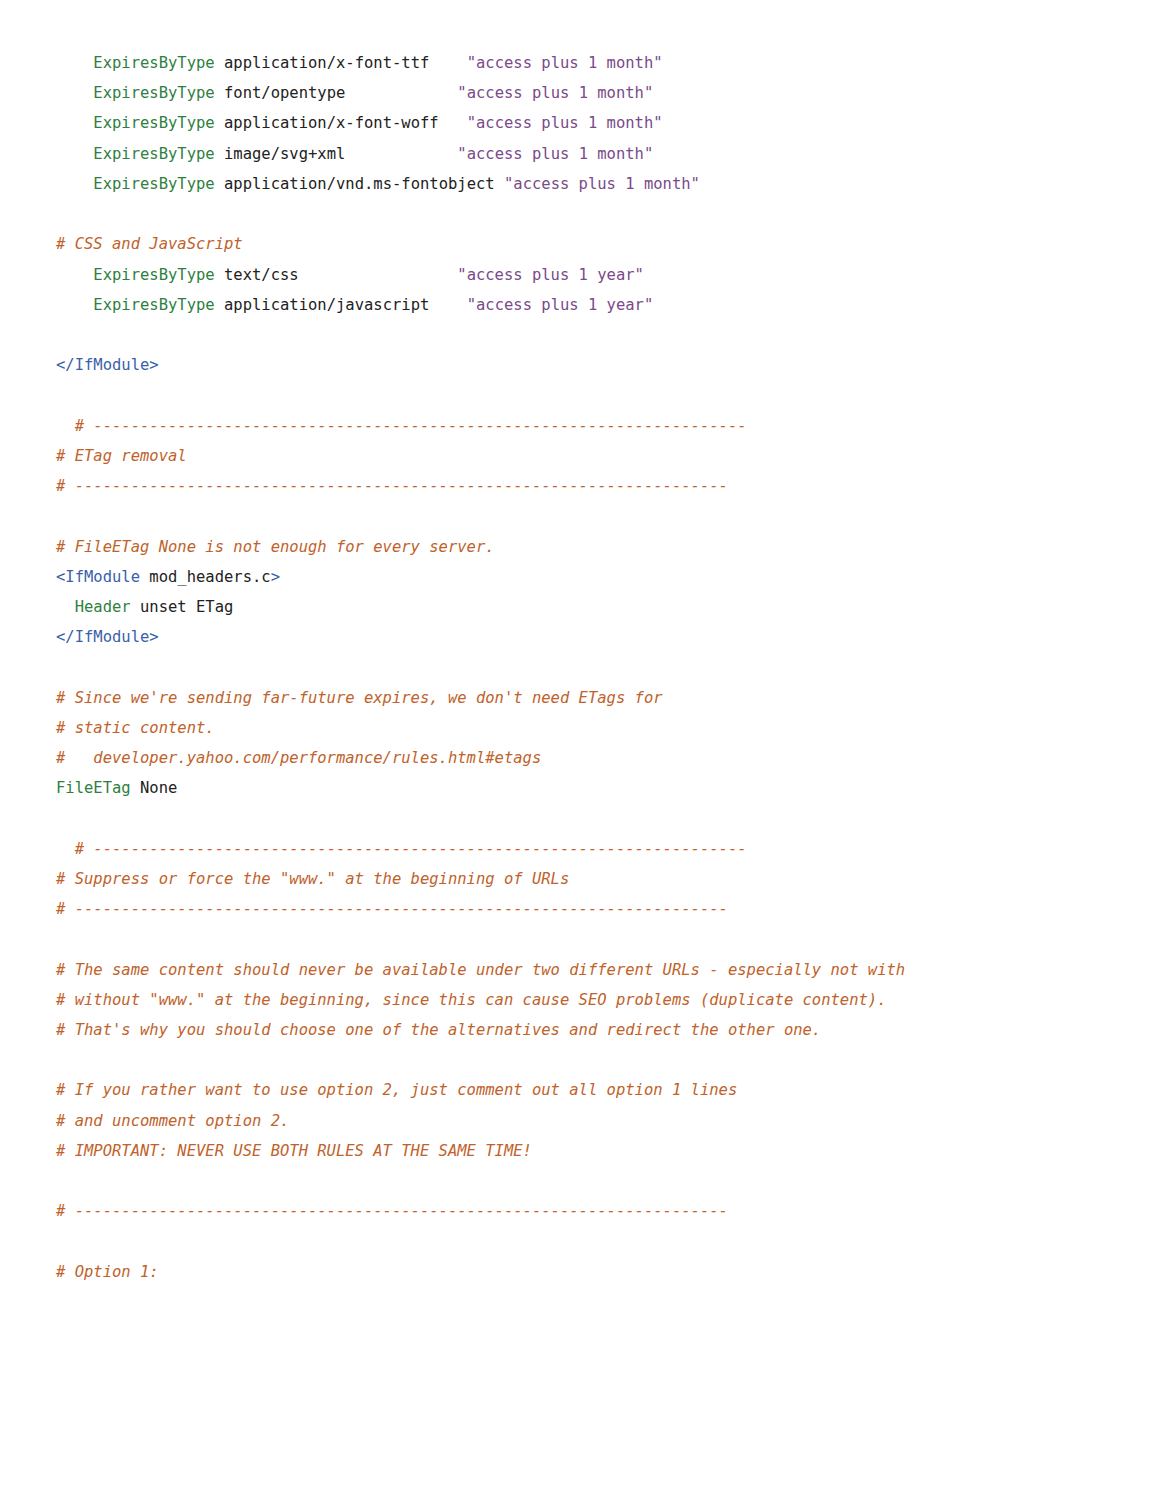ExpiresByType application/x-font-ttf    "access plus 1 month"
    ExpiresByType font/opentype            "access plus 1 month"
    ExpiresByType application/x-font-woff   "access plus 1 month"
    ExpiresByType image/svg+xml            "access plus 1 month"
    ExpiresByType application/vnd.ms-fontobject "access plus 1 month"

# CSS and JavaScript
    ExpiresByType text/css                 "access plus 1 year"
    ExpiresByType application/javascript    "access plus 1 year"

</IfModule>

  # ----------------------------------------------------------------------
# ETag removal
# ----------------------------------------------------------------------

# FileETag None is not enough for every server.
<IfModule mod_headers.c>
  Header unset ETag
</IfModule>

# Since we're sending far-future expires, we don't need ETags for
# static content.
#   developer.yahoo.com/performance/rules.html#etags
FileETag None

  # ----------------------------------------------------------------------
# Suppress or force the "www." at the beginning of URLs
# ----------------------------------------------------------------------

# The same content should never be available under two different URLs - especially not with
# without "www." at the beginning, since this can cause SEO problems (duplicate content).
# That's why you should choose one of the alternatives and redirect the other one.

# If you rather want to use option 2, just comment out all option 1 lines
# and uncomment option 2.
# IMPORTANT: NEVER USE BOTH RULES AT THE SAME TIME!

# ----------------------------------------------------------------------

# Option 1: